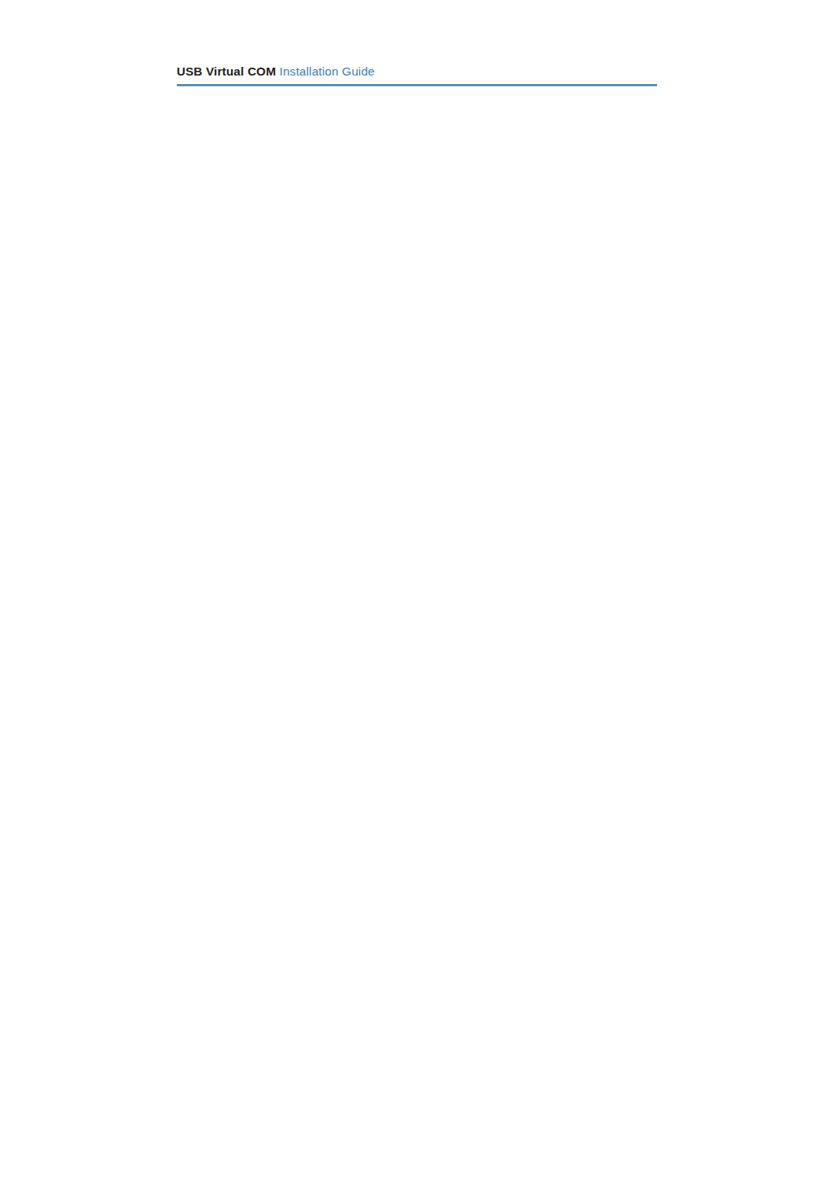USB Virtual COM Installation Guide